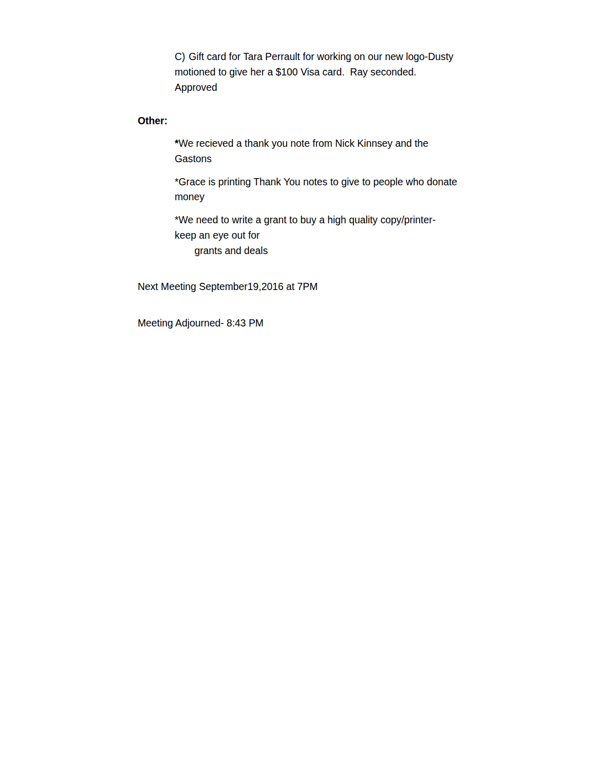C) Gift card for Tara Perrault for working on our new logo-Dusty motioned to give her a $100 Visa card. Ray seconded. Approved
Other:
*We recieved a thank you note from Nick Kinnsey and the Gastons
*Grace is printing Thank You notes to give to people who donate money
*We need to write a grant to buy a high quality copy/printer- keep an eye out for
grants and deals
Next Meeting September19,2016 at 7PM
Meeting Adjourned- 8:43 PM